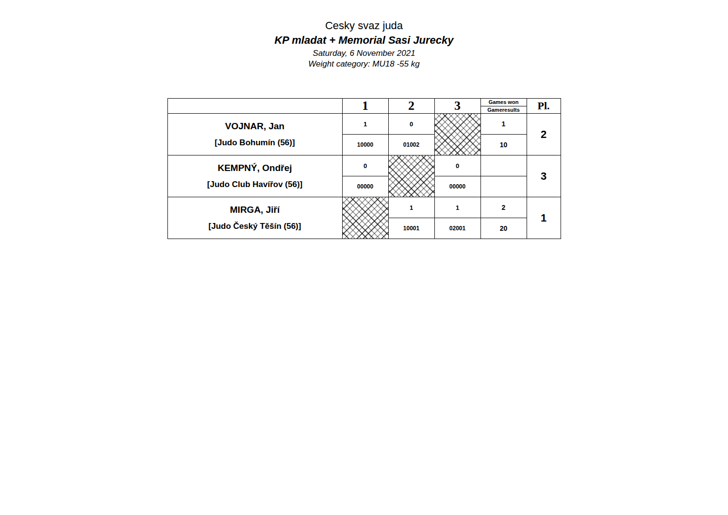Cesky svaz juda
KP mladat + Memorial Sasi Jurecky
Saturday, 6 November 2021
Weight category: MU18 -55 kg
| | 1 | 2 | 3 | Games won | Pl. |
| --- | --- | --- | --- | --- | --- |
| Gameresults |
| VOJNAR, Jan [Judo Bohumín (56)] | 1 | 0 | | 1 | 2 |
| 10000 | 01002 | 10 |
| KEMPNÝ, Ondřej [Judo Club Havířov (56)] | 0 | | 0 | | 3 |
| 00000 | 00000 | |
| MIRGA, Jiří [Judo Český Těšín (56)] | | 1 | 1 | 2 | 1 |
| 10001 | 02001 | 20 |